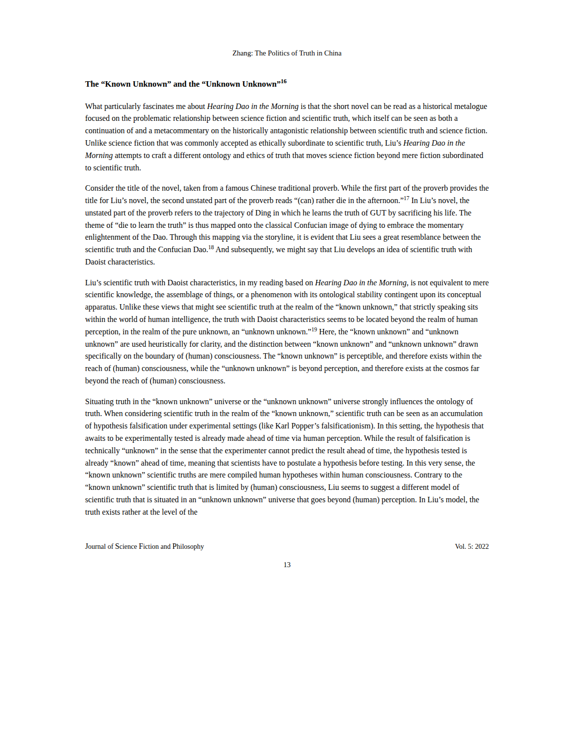Zhang: The Politics of Truth in China
The “Known Unknown” and the “Unknown Unknown”16
What particularly fascinates me about Hearing Dao in the Morning is that the short novel can be read as a historical metalogue focused on the problematic relationship between science fiction and scientific truth, which itself can be seen as both a continuation of and a metacommentary on the historically antagonistic relationship between scientific truth and science fiction. Unlike science fiction that was commonly accepted as ethically subordinate to scientific truth, Liu’s Hearing Dao in the Morning attempts to craft a different ontology and ethics of truth that moves science fiction beyond mere fiction subordinated to scientific truth.
Consider the title of the novel, taken from a famous Chinese traditional proverb. While the first part of the proverb provides the title for Liu’s novel, the second unstated part of the proverb reads “(can) rather die in the afternoon.”17 In Liu’s novel, the unstated part of the proverb refers to the trajectory of Ding in which he learns the truth of GUT by sacrificing his life. The theme of “die to learn the truth” is thus mapped onto the classical Confucian image of dying to embrace the momentary enlightenment of the Dao. Through this mapping via the storyline, it is evident that Liu sees a great resemblance between the scientific truth and the Confucian Dao.18 And subsequently, we might say that Liu develops an idea of scientific truth with Daoist characteristics.
Liu’s scientific truth with Daoist characteristics, in my reading based on Hearing Dao in the Morning, is not equivalent to mere scientific knowledge, the assemblage of things, or a phenomenon with its ontological stability contingent upon its conceptual apparatus. Unlike these views that might see scientific truth at the realm of the “known unknown,” that strictly speaking sits within the world of human intelligence, the truth with Daoist characteristics seems to be located beyond the realm of human perception, in the realm of the pure unknown, an “unknown unknown.”19 Here, the “known unknown” and “unknown unknown” are used heuristically for clarity, and the distinction between “known unknown” and “unknown unknown” drawn specifically on the boundary of (human) consciousness. The “known unknown” is perceptible, and therefore exists within the reach of (human) consciousness, while the “unknown unknown” is beyond perception, and therefore exists at the cosmos far beyond the reach of (human) consciousness.
Situating truth in the “known unknown” universe or the “unknown unknown” universe strongly influences the ontology of truth. When considering scientific truth in the realm of the “known unknown,” scientific truth can be seen as an accumulation of hypothesis falsification under experimental settings (like Karl Popper’s falsificationism). In this setting, the hypothesis that awaits to be experimentally tested is already made ahead of time via human perception. While the result of falsification is technically “unknown” in the sense that the experimenter cannot predict the result ahead of time, the hypothesis tested is already “known” ahead of time, meaning that scientists have to postulate a hypothesis before testing. In this very sense, the “known unknown” scientific truths are mere compiled human hypotheses within human consciousness. Contrary to the “known unknown” scientific truth that is limited by (human) consciousness, Liu seems to suggest a different model of scientific truth that is situated in an “unknown unknown” universe that goes beyond (human) perception. In Liu’s model, the truth exists rather at the level of the
Journal of Science Fiction and Philosophy
Vol. 5: 2022
13